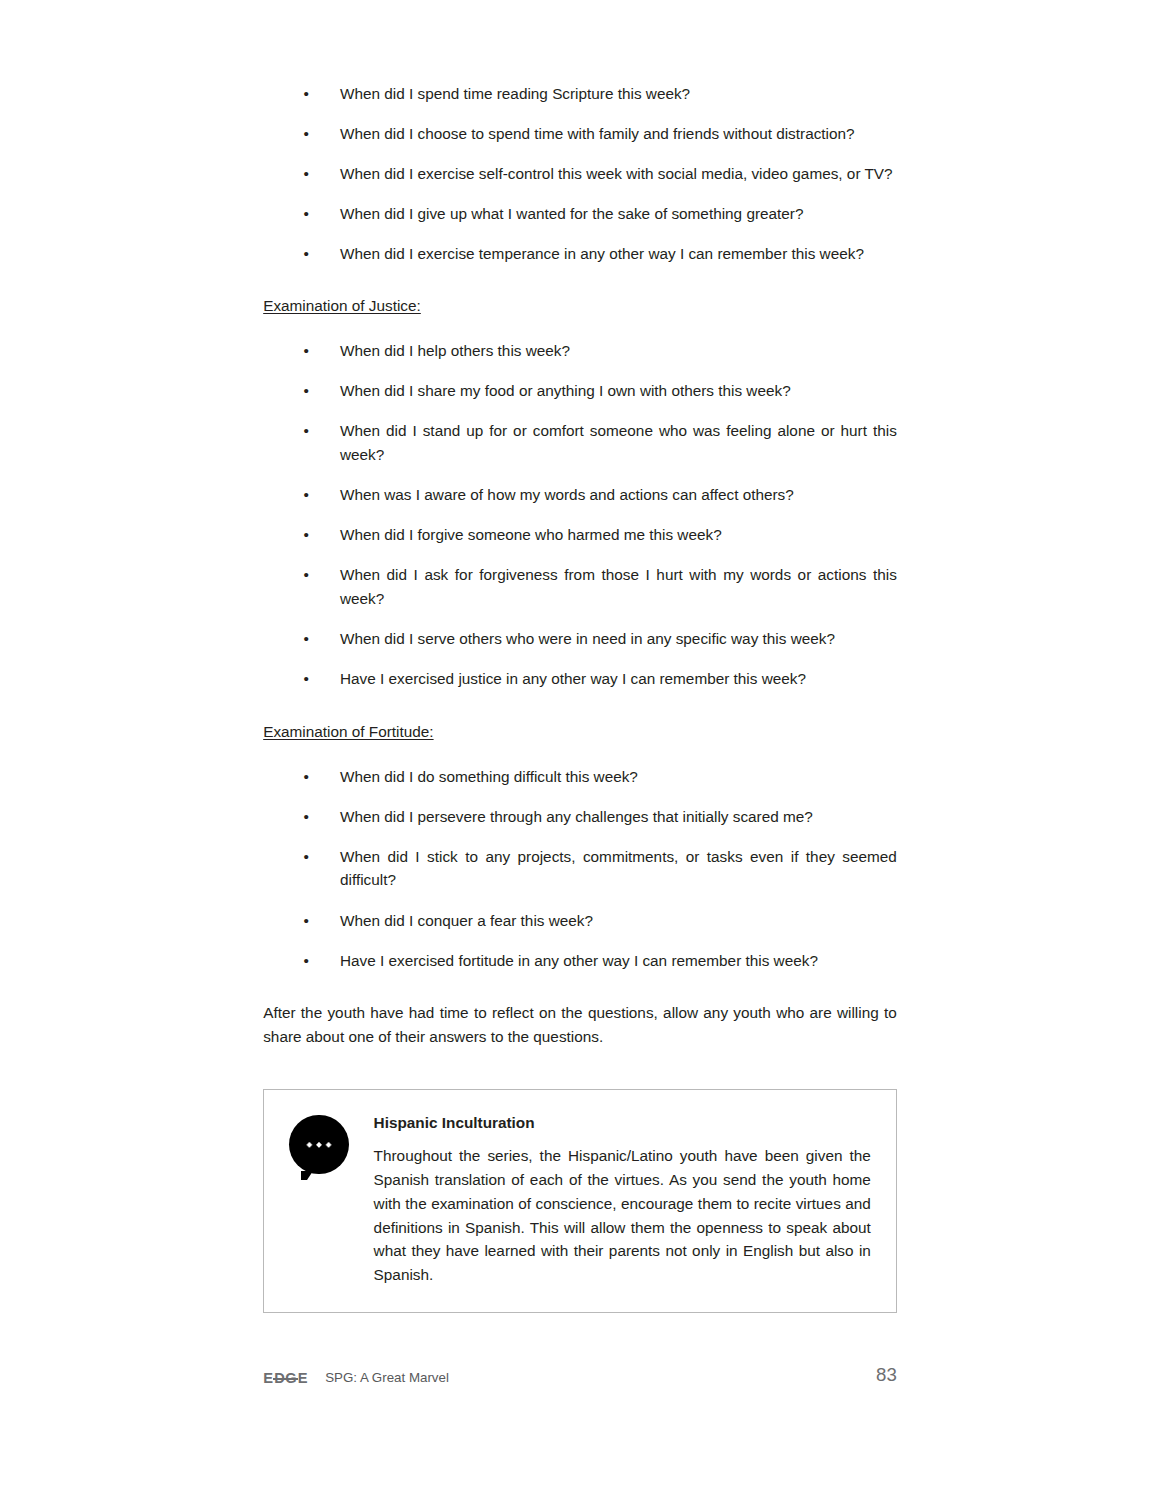When did I spend time reading Scripture this week?
When did I choose to spend time with family and friends without distraction?
When did I exercise self-control this week with social media, video games, or TV?
When did I give up what I wanted for the sake of something greater?
When did I exercise temperance in any other way I can remember this week?
Examination of Justice:
When did I help others this week?
When did I share my food or anything I own with others this week?
When did I stand up for or comfort someone who was feeling alone or hurt this week?
When was I aware of how my words and actions can affect others?
When did I forgive someone who harmed me this week?
When did I ask for forgiveness from those I hurt with my words or actions this week?
When did I serve others who were in need in any specific way this week?
Have I exercised justice in any other way I can remember this week?
Examination of Fortitude:
When did I do something difficult this week?
When did I persevere through any challenges that initially scared me?
When did I stick to any projects, commitments, or tasks even if they seemed difficult?
When did I conquer a fear this week?
Have I exercised fortitude in any other way I can remember this week?
After the youth have had time to reflect on the questions, allow any youth who are willing to share about one of their answers to the questions.
Hispanic Inculturation
Throughout the series, the Hispanic/Latino youth have been given the Spanish translation of each of the virtues. As you send the youth home with the examination of conscience, encourage them to recite virtues and definitions in Spanish. This will allow them the openness to speak about what they have learned with their parents not only in English but also in Spanish.
EDGE SPG: A Great Marvel
83